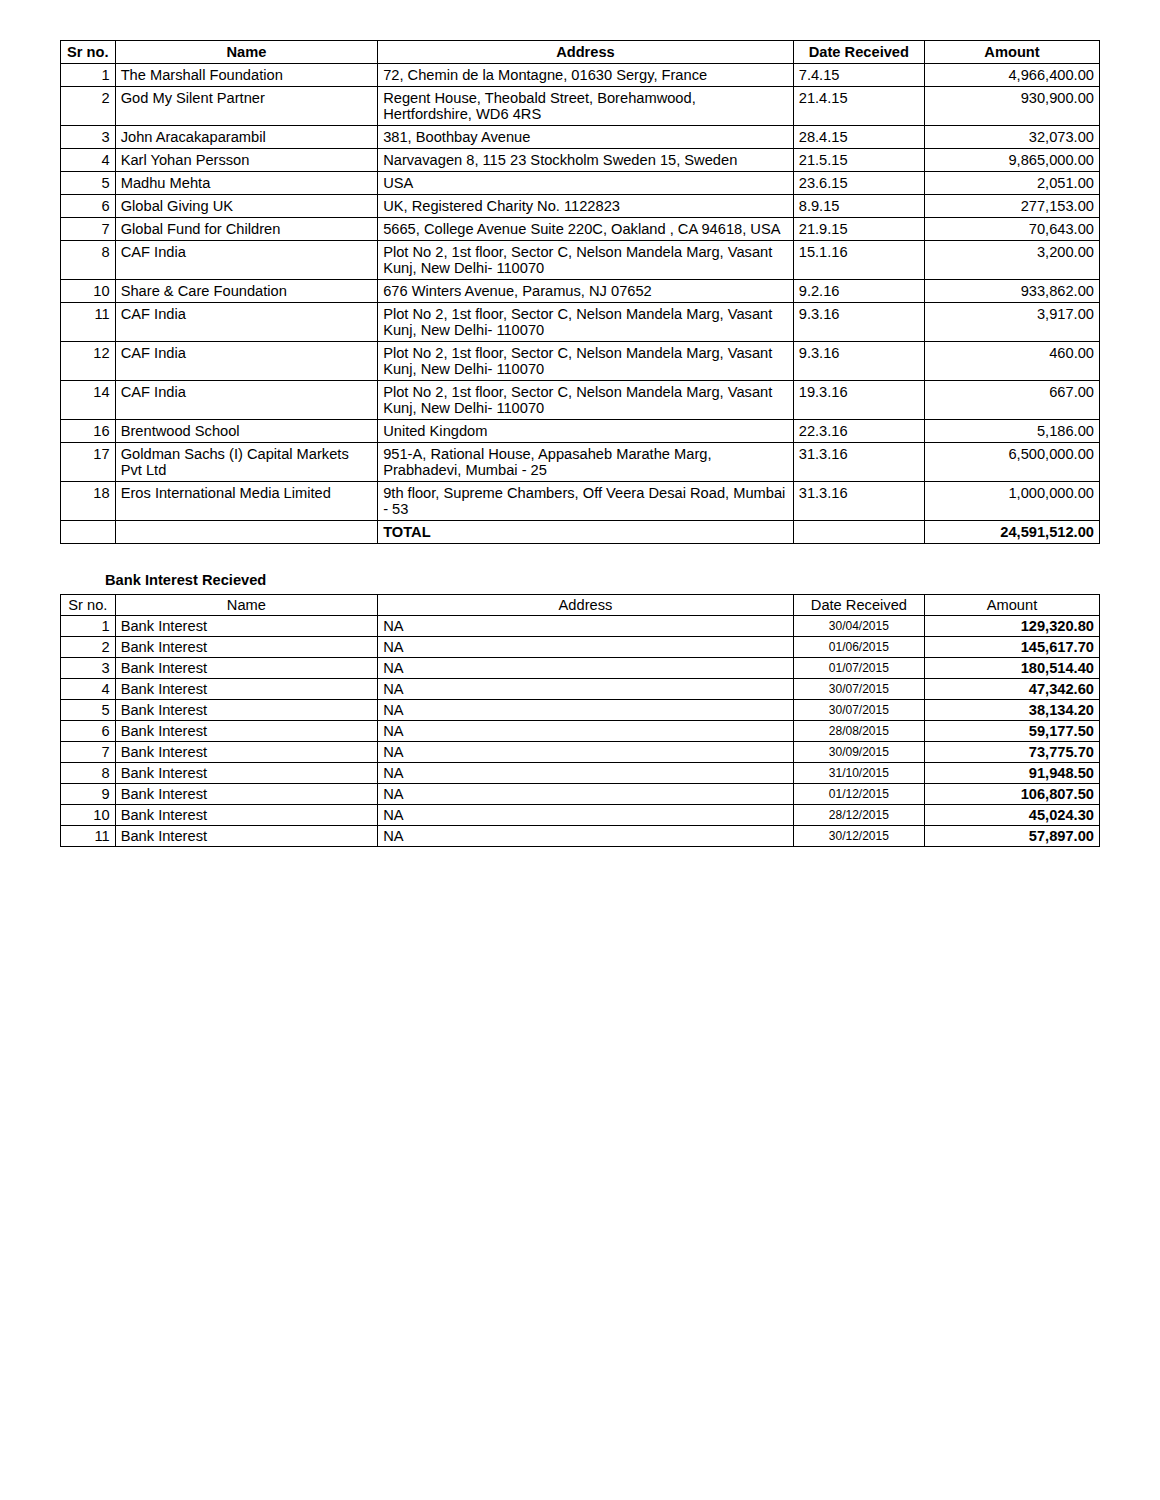| Sr no. | Name | Address | Date Received | Amount |
| --- | --- | --- | --- | --- |
| 1 | The Marshall Foundation | 72, Chemin de la Montagne, 01630 Sergy, France | 7.4.15 | 4,966,400.00 |
| 2 | God My Silent Partner | Regent House, Theobald Street, Borehamwood, Hertfordshire, WD6 4RS | 21.4.15 | 930,900.00 |
| 3 | John Aracakaparambil | 381, Boothbay Avenue | 28.4.15 | 32,073.00 |
| 4 | Karl Yohan Persson | Narvavagen 8, 115 23 Stockholm Sweden 15, Sweden | 21.5.15 | 9,865,000.00 |
| 5 | Madhu Mehta | USA | 23.6.15 | 2,051.00 |
| 6 | Global Giving UK | UK, Registered Charity No. 1122823 | 8.9.15 | 277,153.00 |
| 7 | Global Fund for Children | 5665, College Avenue Suite 220C, Oakland , CA 94618, USA | 21.9.15 | 70,643.00 |
| 8 | CAF India | Plot No 2, 1st floor, Sector C, Nelson Mandela Marg, Vasant Kunj, New Delhi- 110070 | 15.1.16 | 3,200.00 |
| 10 | Share & Care Foundation | 676 Winters Avenue, Paramus, NJ 07652 | 9.2.16 | 933,862.00 |
| 11 | CAF India | Plot No 2, 1st floor, Sector C, Nelson Mandela Marg, Vasant Kunj, New Delhi- 110070 | 9.3.16 | 3,917.00 |
| 12 | CAF India | Plot No 2, 1st floor, Sector C, Nelson Mandela Marg, Vasant Kunj, New Delhi- 110070 | 9.3.16 | 460.00 |
| 14 | CAF India | Plot No 2, 1st floor, Sector C, Nelson Mandela Marg, Vasant Kunj, New Delhi- 110070 | 19.3.16 | 667.00 |
| 16 | Brentwood School | United Kingdom | 22.3.16 | 5,186.00 |
| 17 | Goldman Sachs (I) Capital Markets Pvt Ltd | 951-A, Rational House, Appasaheb Marathe Marg, Prabhadevi, Mumbai - 25 | 31.3.16 | 6,500,000.00 |
| 18 | Eros International Media Limited | 9th floor, Supreme Chambers, Off Veera Desai Road, Mumbai - 53 | 31.3.16 | 1,000,000.00 |
| | | TOTAL | | 24,591,512.00 |
Bank Interest Recieved
| Sr no. | Name | Address | Date Received | Amount |
| --- | --- | --- | --- | --- |
| 1 | Bank Interest | NA | 30/04/2015 | 129,320.80 |
| 2 | Bank Interest | NA | 01/06/2015 | 145,617.70 |
| 3 | Bank Interest | NA | 01/07/2015 | 180,514.40 |
| 4 | Bank Interest | NA | 30/07/2015 | 47,342.60 |
| 5 | Bank Interest | NA | 30/07/2015 | 38,134.20 |
| 6 | Bank Interest | NA | 28/08/2015 | 59,177.50 |
| 7 | Bank Interest | NA | 30/09/2015 | 73,775.70 |
| 8 | Bank Interest | NA | 31/10/2015 | 91,948.50 |
| 9 | Bank Interest | NA | 01/12/2015 | 106,807.50 |
| 10 | Bank Interest | NA | 28/12/2015 | 45,024.30 |
| 11 | Bank Interest | NA | 30/12/2015 | 57,897.00 |